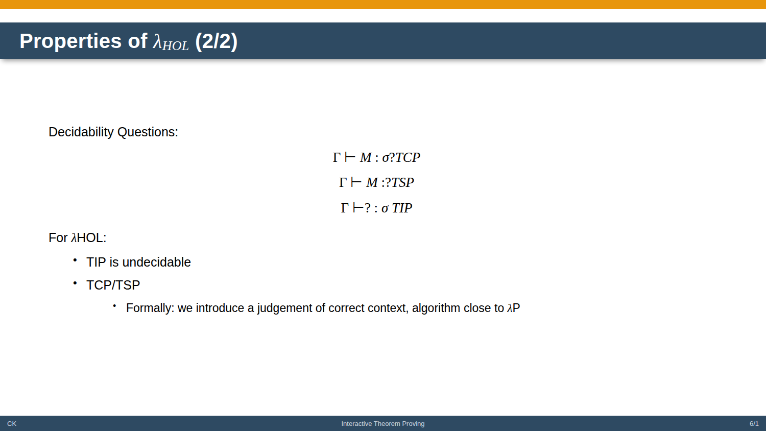Properties of λHOL (2/2)
Decidability Questions:
Γ ⊢ M : σ?TCP
Γ ⊢ M :?TSP
Γ ⊢? : σ TIP
For λ HOL:
TIP is undecidable
TCP/TSP
Formally: we introduce a judgement of correct context, algorithm close to λ P
CK
Interactive Theorem Proving
6/1